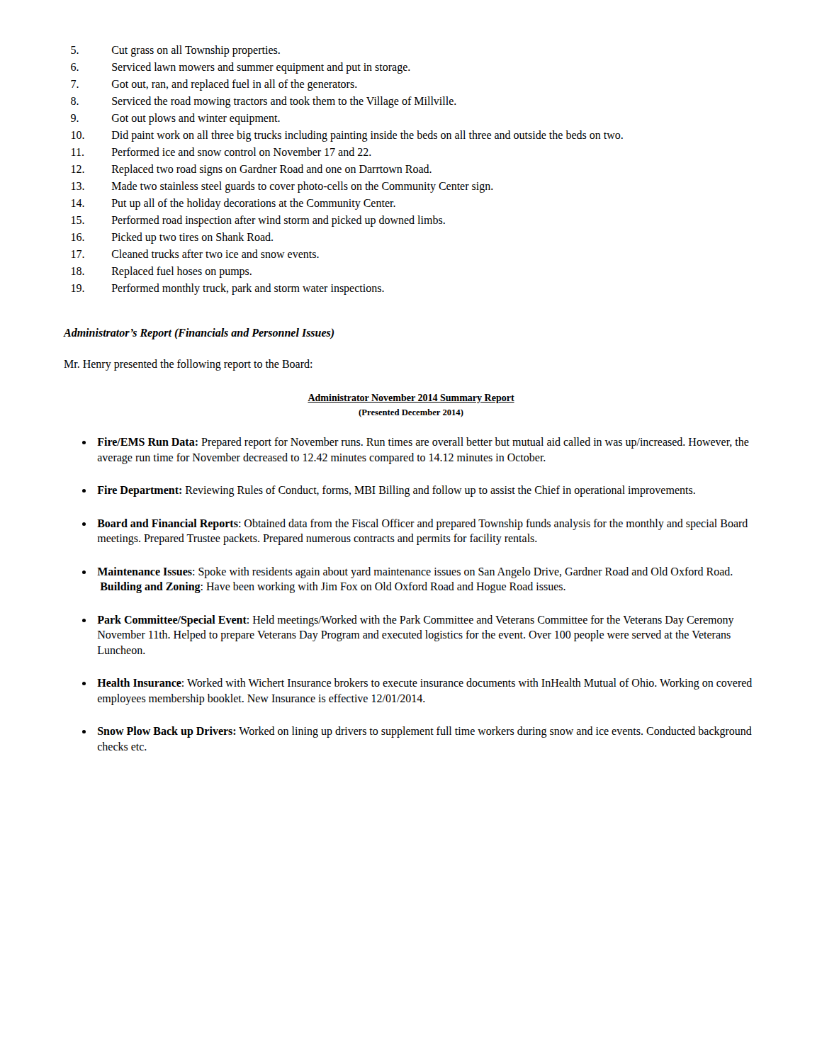5. Cut grass on all Township properties.
6. Serviced lawn mowers and summer equipment and put in storage.
7. Got out, ran, and replaced fuel in all of the generators.
8. Serviced the road mowing tractors and took them to the Village of Millville.
9. Got out plows and winter equipment.
10. Did paint work on all three big trucks including painting inside the beds on all three and outside the beds on two.
11. Performed ice and snow control on November 17 and 22.
12. Replaced two road signs on Gardner Road and one on Darrtown Road.
13. Made two stainless steel guards to cover photo-cells on the Community Center sign.
14. Put up all of the holiday decorations at the Community Center.
15. Performed road inspection after wind storm and picked up downed limbs.
16. Picked up two tires on Shank Road.
17. Cleaned trucks after two ice and snow events.
18. Replaced fuel hoses on pumps.
19. Performed monthly truck, park and storm water inspections.
Administrator’s Report (Financials and Personnel Issues)
Mr. Henry presented the following report to the Board:
Administrator November 2014 Summary Report
(Presented December 2014)
Fire/EMS Run Data: Prepared report for November runs. Run times are overall better but mutual aid called in was up/increased. However, the average run time for November decreased to 12.42 minutes compared to 14.12 minutes in October.
Fire Department: Reviewing Rules of Conduct, forms, MBI Billing and follow up to assist the Chief in operational improvements.
Board and Financial Reports: Obtained data from the Fiscal Officer and prepared Township funds analysis for the monthly and special Board meetings. Prepared Trustee packets. Prepared numerous contracts and permits for facility rentals.
Maintenance Issues: Spoke with residents again about yard maintenance issues on San Angelo Drive, Gardner Road and Old Oxford Road. Building and Zoning: Have been working with Jim Fox on Old Oxford Road and Hogue Road issues.
Park Committee/Special Event: Held meetings/Worked with the Park Committee and Veterans Committee for the Veterans Day Ceremony November 11th. Helped to prepare Veterans Day Program and executed logistics for the event. Over 100 people were served at the Veterans Luncheon.
Health Insurance: Worked with Wichert Insurance brokers to execute insurance documents with InHealth Mutual of Ohio. Working on covered employees membership booklet. New Insurance is effective 12/01/2014.
Snow Plow Back up Drivers: Worked on lining up drivers to supplement full time workers during snow and ice events. Conducted background checks etc.